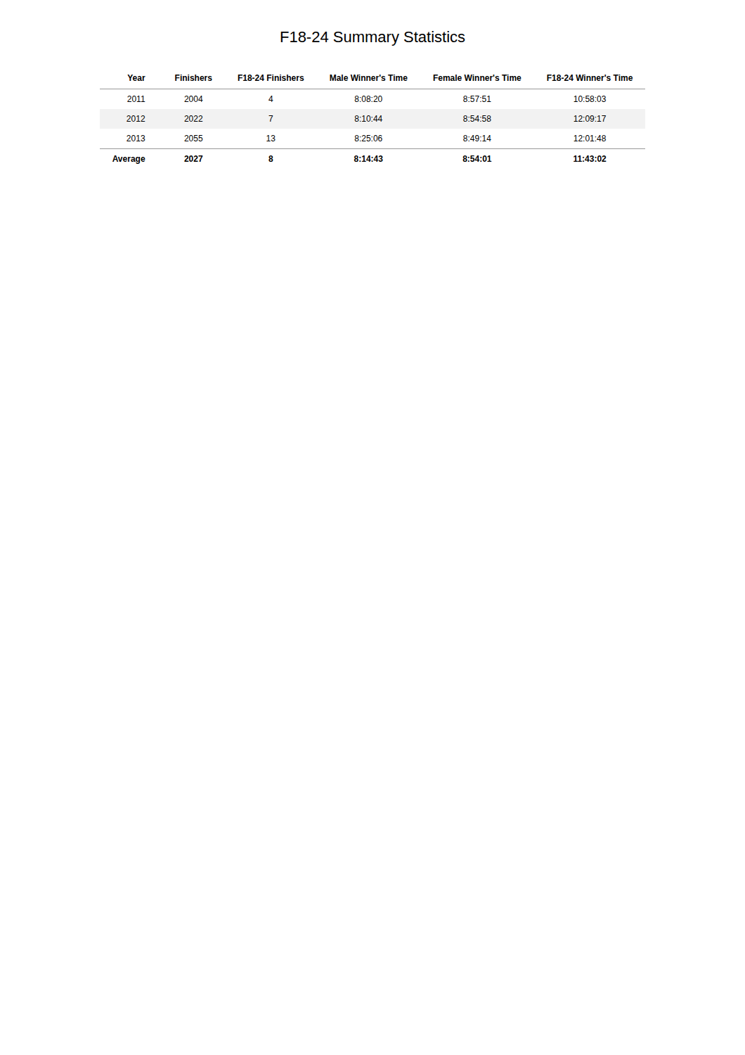F18-24 Summary Statistics
| Year | Finishers | F18-24 Finishers | Male Winner's Time | Female Winner's Time | F18-24 Winner's Time |
| --- | --- | --- | --- | --- | --- |
| 2011 | 2004 | 4 | 8:08:20 | 8:57:51 | 10:58:03 |
| 2012 | 2022 | 7 | 8:10:44 | 8:54:58 | 12:09:17 |
| 2013 | 2055 | 13 | 8:25:06 | 8:49:14 | 12:01:48 |
| Average | 2027 | 8 | 8:14:43 | 8:54:01 | 11:43:02 |